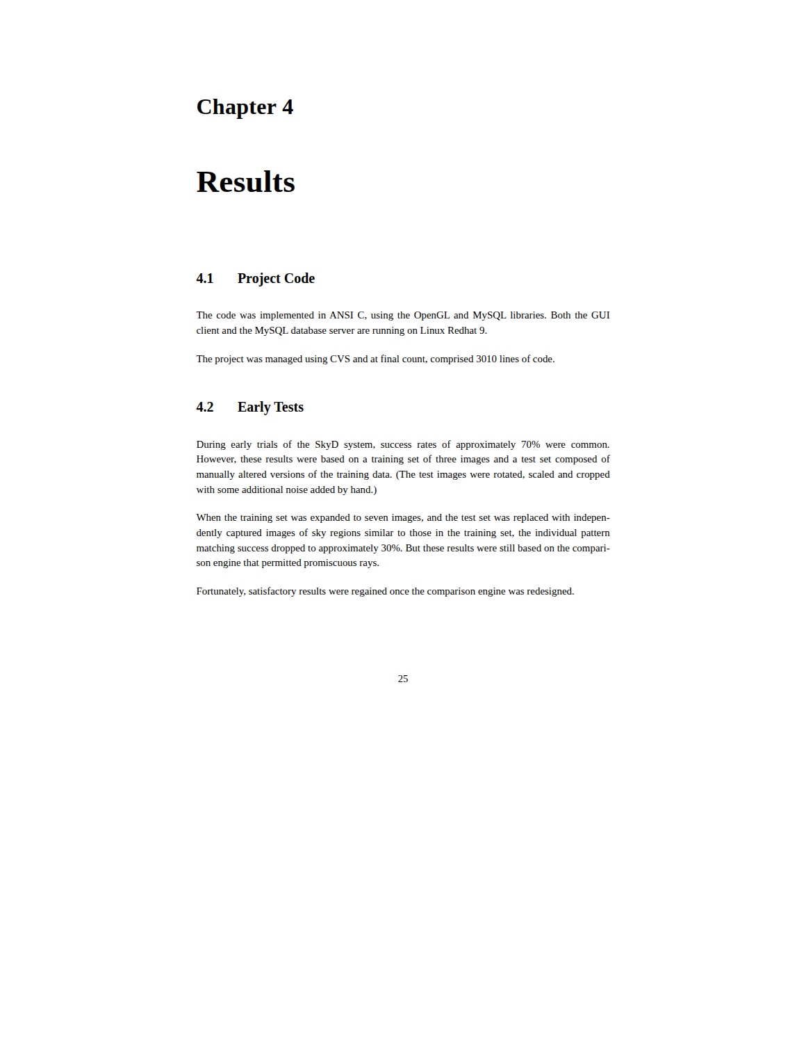Chapter 4
Results
4.1 Project Code
The code was implemented in ANSI C, using the OpenGL and MySQL libraries. Both the GUI client and the MySQL database server are running on Linux Redhat 9.
The project was managed using CVS and at final count, comprised 3010 lines of code.
4.2 Early Tests
During early trials of the SkyD system, success rates of approximately 70% were common. However, these results were based on a training set of three images and a test set composed of manually altered versions of the training data. (The test images were rotated, scaled and cropped with some additional noise added by hand.)
When the training set was expanded to seven images, and the test set was replaced with independently captured images of sky regions similar to those in the training set, the individual pattern matching success dropped to approximately 30%. But these results were still based on the comparison engine that permitted promiscuous rays.
Fortunately, satisfactory results were regained once the comparison engine was redesigned.
25